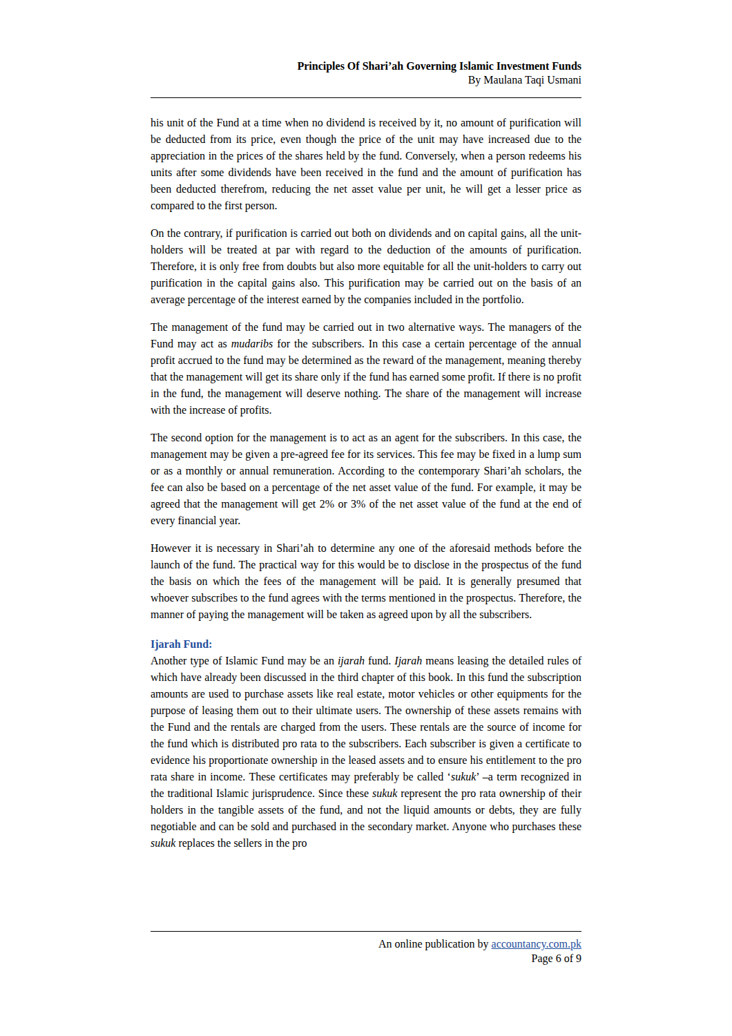Principles Of Shari’ah Governing Islamic Investment Funds By Maulana Taqi Usmani
his unit of the Fund at a time when no dividend is received by it, no amount of purification will be deducted from its price, even though the price of the unit may have increased due to the appreciation in the prices of the shares held by the fund. Conversely, when a person redeems his units after some dividends have been received in the fund and the amount of purification has been deducted therefrom, reducing the net asset value per unit, he will get a lesser price as compared to the first person.
On the contrary, if purification is carried out both on dividends and on capital gains, all the unit-holders will be treated at par with regard to the deduction of the amounts of purification. Therefore, it is only free from doubts but also more equitable for all the unit-holders to carry out purification in the capital gains also. This purification may be carried out on the basis of an average percentage of the interest earned by the companies included in the portfolio.
The management of the fund may be carried out in two alternative ways. The managers of the Fund may act as mudaribs for the subscribers. In this case a certain percentage of the annual profit accrued to the fund may be determined as the reward of the management, meaning thereby that the management will get its share only if the fund has earned some profit. If there is no profit in the fund, the management will deserve nothing. The share of the management will increase with the increase of profits.
The second option for the management is to act as an agent for the subscribers. In this case, the management may be given a pre-agreed fee for its services. This fee may be fixed in a lump sum or as a monthly or annual remuneration. According to the contemporary Shari’ah scholars, the fee can also be based on a percentage of the net asset value of the fund. For example, it may be agreed that the management will get 2% or 3% of the net asset value of the fund at the end of every financial year.
However it is necessary in Shari’ah to determine any one of the aforesaid methods before the launch of the fund. The practical way for this would be to disclose in the prospectus of the fund the basis on which the fees of the management will be paid. It is generally presumed that whoever subscribes to the fund agrees with the terms mentioned in the prospectus. Therefore, the manner of paying the management will be taken as agreed upon by all the subscribers.
Ijarah Fund:
Another type of Islamic Fund may be an ijarah fund. Ijarah means leasing the detailed rules of which have already been discussed in the third chapter of this book. In this fund the subscription amounts are used to purchase assets like real estate, motor vehicles or other equipments for the purpose of leasing them out to their ultimate users. The ownership of these assets remains with the Fund and the rentals are charged from the users. These rentals are the source of income for the fund which is distributed pro rata to the subscribers. Each subscriber is given a certificate to evidence his proportionate ownership in the leased assets and to ensure his entitlement to the pro rata share in income. These certificates may preferably be called ‘sukuk’ –a term recognized in the traditional Islamic jurisprudence. Since these sukuk represent the pro rata ownership of their holders in the tangible assets of the fund, and not the liquid amounts or debts, they are fully negotiable and can be sold and purchased in the secondary market. Anyone who purchases these sukuk replaces the sellers in the pro
An online publication by accountancy.com.pk Page 6 of 9